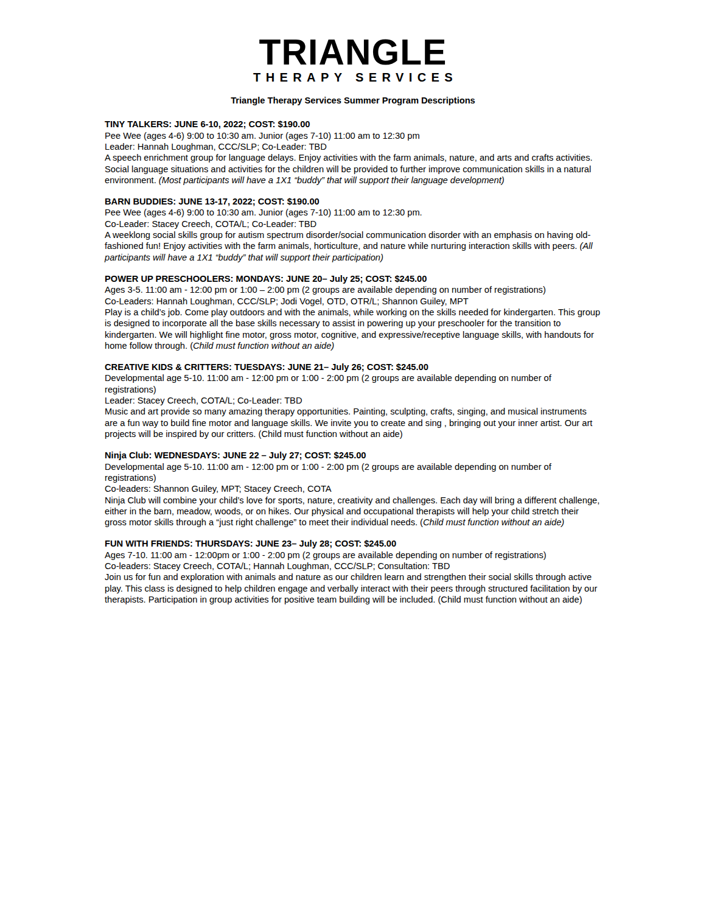TRIANGLE
THERAPY SERVICES
Triangle Therapy Services Summer Program Descriptions
TINY TALKERS: JUNE 6-10, 2022; COST: $190.00
Pee Wee (ages 4-6) 9:00 to 10:30 am. Junior (ages 7-10) 11:00 am to 12:30 pm
Leader: Hannah Loughman, CCC/SLP; Co-Leader: TBD
A speech enrichment group for language delays. Enjoy activities with the farm animals, nature, and arts and crafts activities. Social language situations and activities for the children will be provided to further improve communication skills in a natural environment. (Most participants will have a 1X1 “buddy” that will support their language development)
BARN BUDDIES: JUNE 13-17, 2022; COST: $190.00
Pee Wee (ages 4-6) 9:00 to 10:30 am. Junior (ages 7-10) 11:00 am to 12:30 pm.
Co-Leader: Stacey Creech, COTA/L; Co-Leader: TBD
A weeklong social skills group for autism spectrum disorder/social communication disorder with an emphasis on having old-fashioned fun! Enjoy activities with the farm animals, horticulture, and nature while nurturing interaction skills with peers. (All participants will have a 1X1 “buddy” that will support their participation)
POWER UP PRESCHOOLERS: MONDAYS: JUNE 20– July 25; COST: $245.00
Ages 3-5. 11:00 am - 12:00 pm or 1:00 – 2:00 pm (2 groups are available depending on number of registrations)
Co-Leaders: Hannah Loughman, CCC/SLP; Jodi Vogel, OTD, OTR/L; Shannon Guiley, MPT
Play is a child’s job. Come play outdoors and with the animals, while working on the skills needed for kindergarten. This group is designed to incorporate all the base skills necessary to assist in powering up your preschooler for the transition to kindergarten. We will highlight fine motor, gross motor, cognitive, and expressive/receptive language skills, with handouts for home follow through. (Child must function without an aide)
CREATIVE KIDS & CRITTERS: TUESDAYS: JUNE 21– July 26; COST: $245.00
Developmental age 5-10. 11:00 am - 12:00 pm or 1:00 - 2:00 pm (2 groups are available depending on number of registrations)
Leader: Stacey Creech, COTA/L; Co-Leader: TBD
Music and art provide so many amazing therapy opportunities. Painting, sculpting, crafts, singing, and musical instruments are a fun way to build fine motor and language skills. We invite you to create and sing , bringing out your inner artist. Our art projects will be inspired by our critters. (Child must function without an aide)
Ninja Club: WEDNESDAYS: JUNE 22 – July 27; COST: $245.00
Developmental age 5-10. 11:00 am - 12:00 pm or 1:00 - 2:00 pm (2 groups are available depending on number of registrations)
Co-leaders: Shannon Guiley, MPT; Stacey Creech, COTA
Ninja Club will combine your child’s love for sports, nature, creativity and challenges. Each day will bring a different challenge, either in the barn, meadow, woods, or on hikes. Our physical and occupational therapists will help your child stretch their gross motor skills through a “just right challenge” to meet their individual needs. (Child must function without an aide)
FUN WITH FRIENDS: THURSDAYS: JUNE 23– July 28; COST: $245.00
Ages 7-10. 11:00 am - 12:00pm or 1:00 - 2:00 pm (2 groups are available depending on number of registrations)
Co-leaders: Stacey Creech, COTA/L; Hannah Loughman, CCC/SLP; Consultation: TBD
Join us for fun and exploration with animals and nature as our children learn and strengthen their social skills through active play. This class is designed to help children engage and verbally interact with their peers through structured facilitation by our therapists. Participation in group activities for positive team building will be included. (Child must function without an aide)